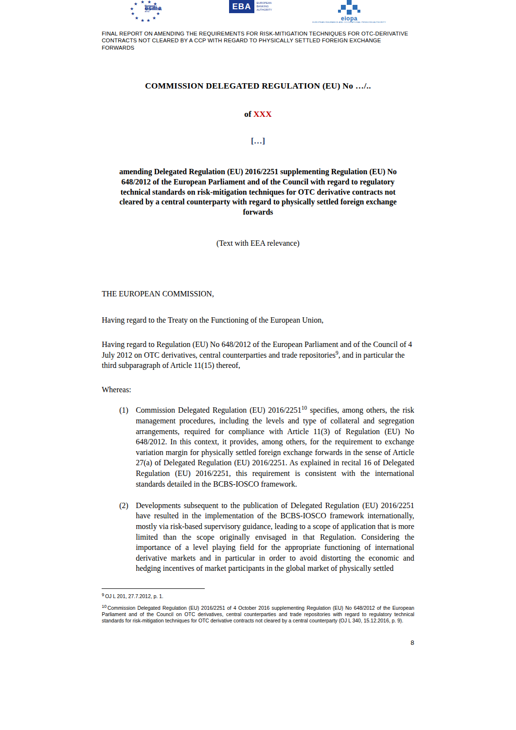★ ★ ★ ★ ★ ★ ★ ★ ★ ★ ★ ★
esma European Securities and Markets Authority
EBA
EUROPEAN
BANKING
AUTHORITY
eiopa
EUROPEAN INSURANCE AND OCCUPATIONAL PENSIONS AUTHORITY
FINAL REPORT ON AMENDING THE REQUIREMENTS FOR RISK-MITIGATION TECHNIQUES FOR OTC-DERIVATIVE CONTRACTS NOT CLEARED BY A CCP WITH REGARD TO PHYSICALLY SETTLED FOREIGN EXCHANGE FORWARDS
COMMISSION DELEGATED REGULATION (EU) No …/..
of XXX
[…]
amending Delegated Regulation (EU) 2016/2251 supplementing Regulation (EU) No 648/2012 of the European Parliament and of the Council with regard to regulatory technical standards on risk-mitigation techniques for OTC derivative contracts not cleared by a central counterparty with regard to physically settled foreign exchange forwards
(Text with EEA relevance)
THE EUROPEAN COMMISSION,
Having regard to the Treaty on the Functioning of the European Union,
Having regard to Regulation (EU) No 648/2012 of the European Parliament and of the Council of 4 July 2012 on OTC derivatives, central counterparties and trade repositories9, and in particular the third subparagraph of Article 11(15) thereof,
Whereas:
(1) Commission Delegated Regulation (EU) 2016/225110 specifies, among others, the risk management procedures, including the levels and type of collateral and segregation arrangements, required for compliance with Article 11(3) of Regulation (EU) No 648/2012. In this context, it provides, among others, for the requirement to exchange variation margin for physically settled foreign exchange forwards in the sense of Article 27(a) of Delegated Regulation (EU) 2016/2251. As explained in recital 16 of Delegated Regulation (EU) 2016/2251, this requirement is consistent with the international standards detailed in the BCBS-IOSCO framework.
(2) Developments subsequent to the publication of Delegated Regulation (EU) 2016/2251 have resulted in the implementation of the BCBS-IOSCO framework internationally, mostly via risk-based supervisory guidance, leading to a scope of application that is more limited than the scope originally envisaged in that Regulation. Considering the importance of a level playing field for the appropriate functioning of international derivative markets and in particular in order to avoid distorting the economic and hedging incentives of market participants in the global market of physically settled
9 OJ L 201, 27.7.2012, p. 1.
10 Commission Delegated Regulation (EU) 2016/2251 of 4 October 2016 supplementing Regulation (EU) No 648/2012 of the European Parliament and of the Council on OTC derivatives, central counterparties and trade repositories with regard to regulatory technical standards for risk-mitigation techniques for OTC derivative contracts not cleared by a central counterparty (OJ L 340, 15.12.2016, p. 9).
8